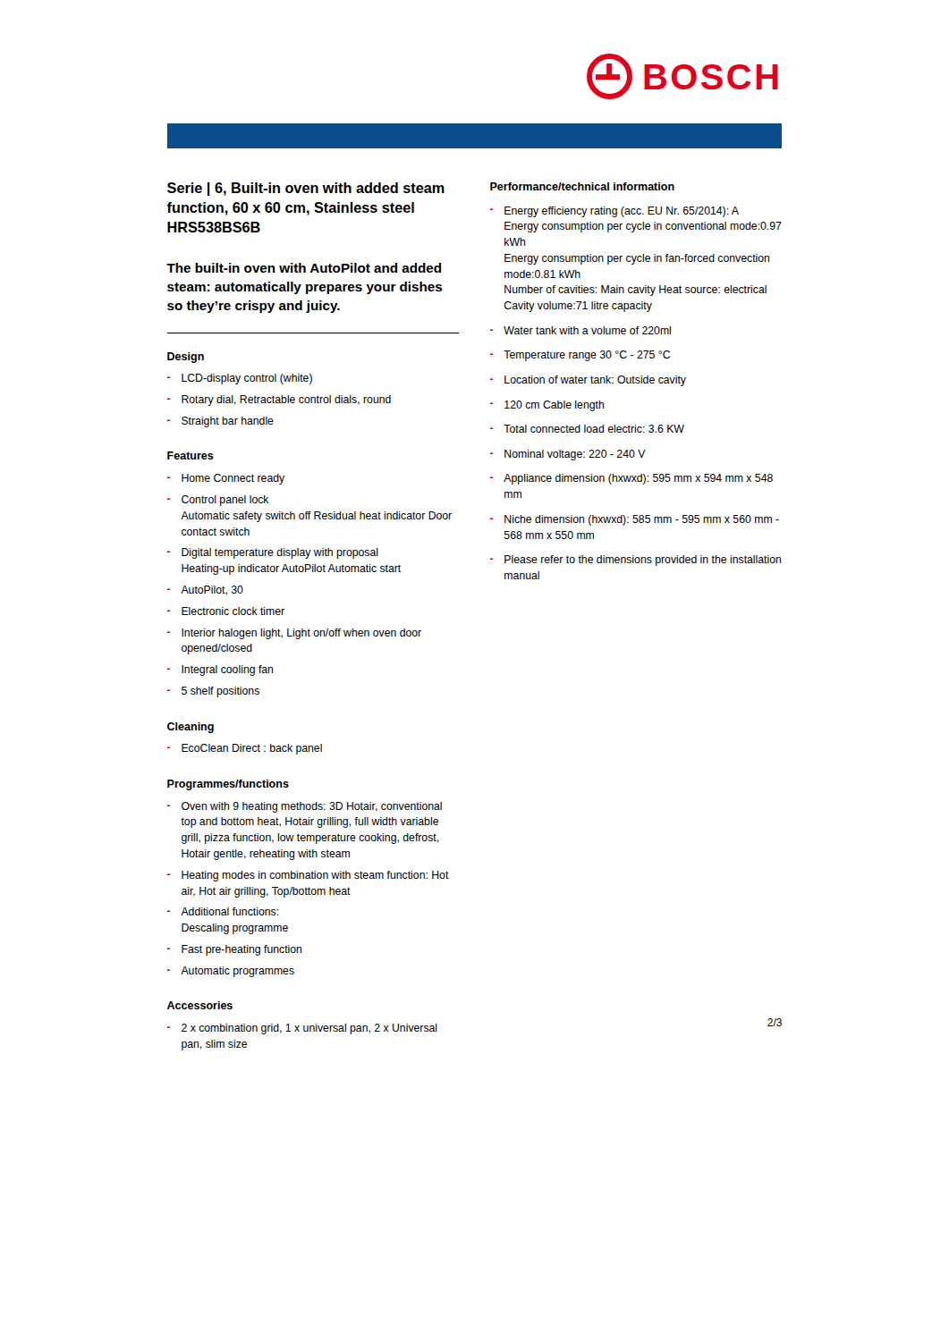BOSCH
Serie | 6, Built-in oven with added steam function, 60 x 60 cm, Stainless steel HRS538BS6B
The built-in oven with AutoPilot and added steam: automatically prepares your dishes so they’re crispy and juicy.
Design
LCD-display control (white)
Rotary dial, Retractable control dials, round
Straight bar handle
Features
Home Connect ready
Control panel lock
Automatic safety switch off Residual heat indicator Door contact switch
Digital temperature display with proposal
Heating-up indicator AutoPilot Automatic start
AutoPilot, 30
Electronic clock timer
Interior halogen light, Light on/off when oven door opened/closed
Integral cooling fan
5 shelf positions
Cleaning
EcoClean Direct : back panel
Programmes/functions
Oven with 9 heating methods: 3D Hotair, conventional top and bottom heat, Hotair grilling, full width variable grill, pizza function, low temperature cooking, defrost, Hotair gentle, reheating with steam
Heating modes in combination with steam function: Hot air, Hot air grilling, Top/bottom heat
Additional functions:
Descaling programme
Fast pre-heating function
Automatic programmes
Accessories
2 x combination grid, 1 x universal pan, 2 x Universal pan, slim size
Performance/technical information
Energy efficiency rating (acc. EU Nr. 65/2014): A
Energy consumption per cycle in conventional mode:0.97 kWh
Energy consumption per cycle in fan-forced convection mode:0.81 kWh
Number of cavities: Main cavity Heat source: electrical Cavity volume:71 litre capacity
Water tank with a volume of 220ml
Temperature range 30 °C - 275 °C
Location of water tank: Outside cavity
120 cm Cable length
Total connected load electric: 3.6 KW
Nominal voltage: 220 - 240 V
Appliance dimension (hxwxd): 595 mm x 594 mm x 548 mm
Niche dimension (hxwxd): 585 mm - 595 mm x 560 mm - 568 mm x 550 mm
Please refer to the dimensions provided in the installation manual
2/3